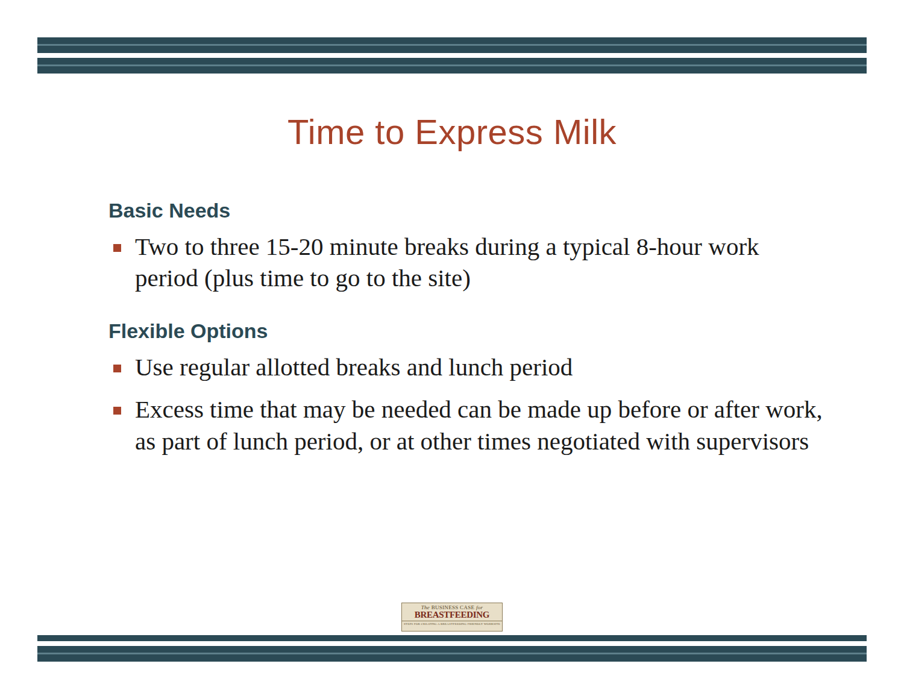Time to Express Milk
Basic Needs
Two to three 15-20 minute breaks during a typical 8-hour work period (plus time to go to the site)
Flexible Options
Use regular allotted breaks and lunch period
Excess time that may be needed can be made up before or after work, as part of lunch period, or at other times negotiated with supervisors
The BUSINESS CASE for BREASTFEEDING STEPS FOR CREATING A BREASTFEEDING FRIENDLY WORKSITE